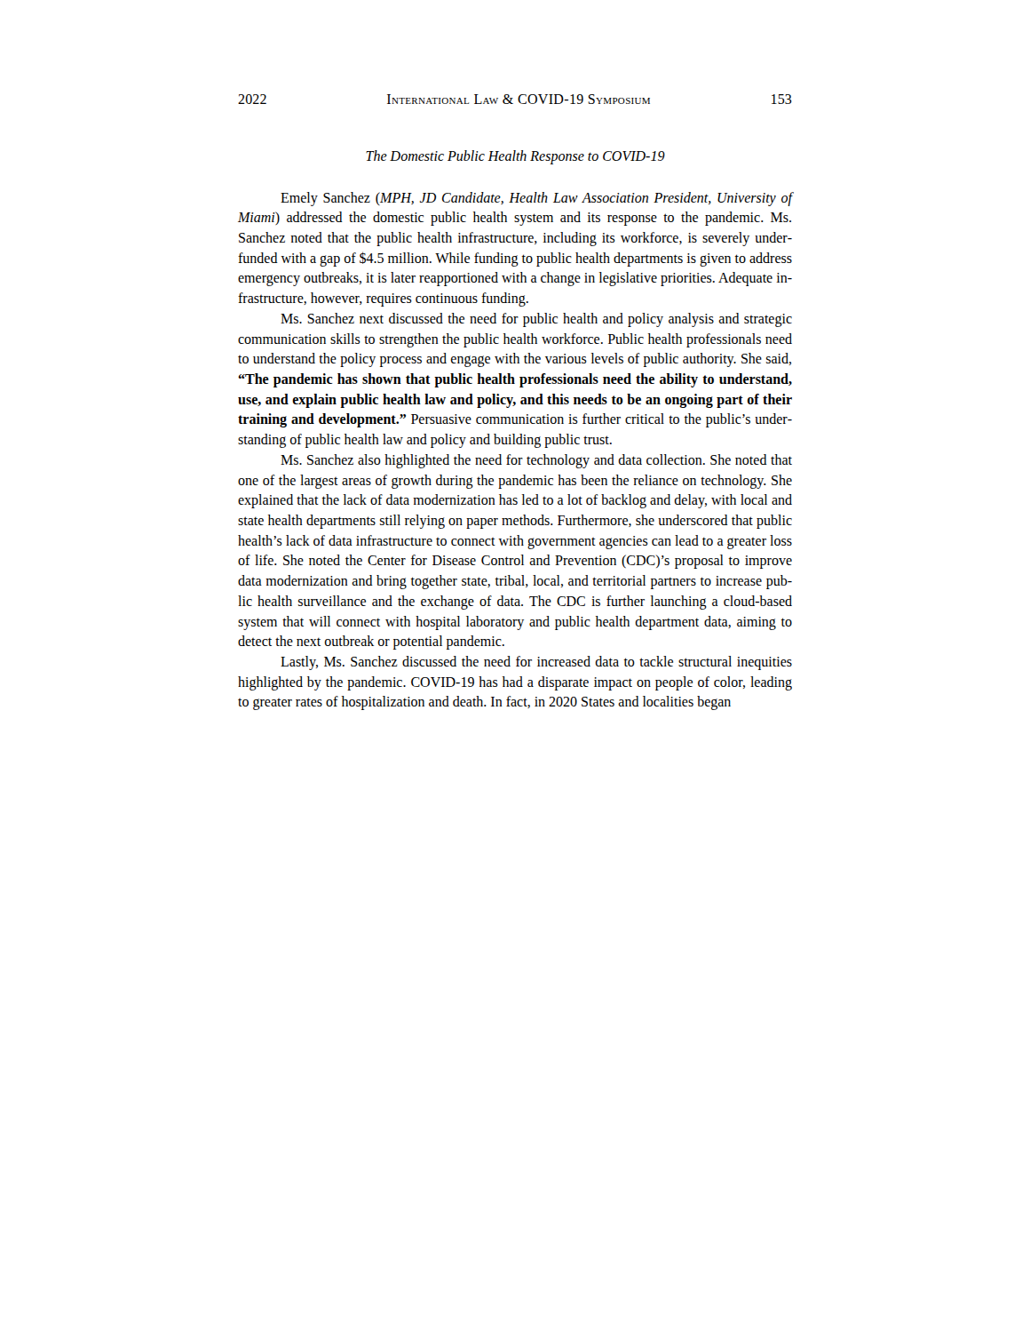2022 International Law & COVID-19 Symposium 153
The Domestic Public Health Response to COVID-19
Emely Sanchez (MPH, JD Candidate, Health Law Association President, University of Miami) addressed the domestic public health system and its response to the pandemic. Ms. Sanchez noted that the public health infrastructure, including its workforce, is severely underfunded with a gap of $4.5 million. While funding to public health departments is given to address emergency outbreaks, it is later reapportioned with a change in legislative priorities. Adequate infrastructure, however, requires continuous funding.
Ms. Sanchez next discussed the need for public health and policy analysis and strategic communication skills to strengthen the public health workforce. Public health professionals need to understand the policy process and engage with the various levels of public authority. She said, “The pandemic has shown that public health professionals need the ability to understand, use, and explain public health law and policy, and this needs to be an ongoing part of their training and development.” Persuasive communication is further critical to the public’s understanding of public health law and policy and building public trust.
Ms. Sanchez also highlighted the need for technology and data collection. She noted that one of the largest areas of growth during the pandemic has been the reliance on technology. She explained that the lack of data modernization has led to a lot of backlog and delay, with local and state health departments still relying on paper methods. Furthermore, she underscored that public health’s lack of data infrastructure to connect with government agencies can lead to a greater loss of life. She noted the Center for Disease Control and Prevention (CDC)’s proposal to improve data modernization and bring together state, tribal, local, and territorial partners to increase public health surveillance and the exchange of data. The CDC is further launching a cloud-based system that will connect with hospital laboratory and public health department data, aiming to detect the next outbreak or potential pandemic.
Lastly, Ms. Sanchez discussed the need for increased data to tackle structural inequities highlighted by the pandemic. COVID-19 has had a disparate impact on people of color, leading to greater rates of hospitalization and death. In fact, in 2020 States and localities began